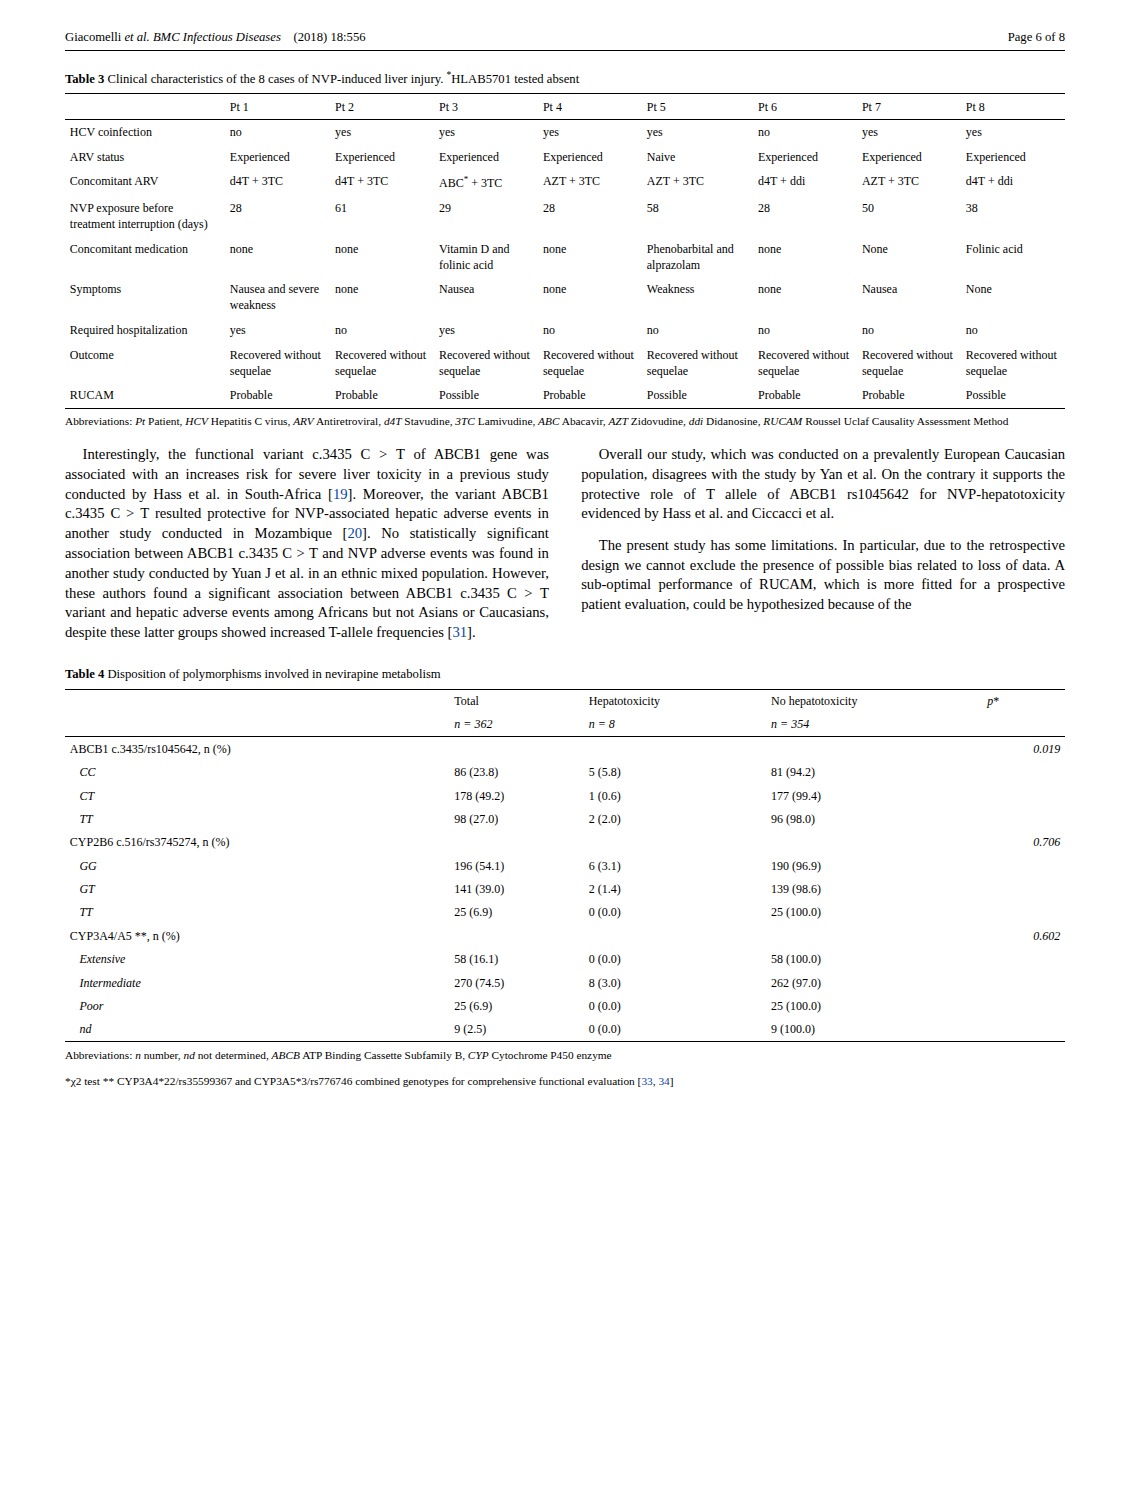Giacomelli et al. BMC Infectious Diseases (2018) 18:556
Page 6 of 8
Table 3 Clinical characteristics of the 8 cases of NVP-induced liver injury. *HLAB5701 tested absent
| | Pt 1 | Pt 2 | Pt 3 | Pt 4 | Pt 5 | Pt 6 | Pt 7 | Pt 8 |
| --- | --- | --- | --- | --- | --- | --- | --- | --- |
| HCV coinfection | no | yes | yes | yes | yes | no | yes | yes |
| ARV status | Experienced | Experienced | Experienced | Experienced | Naive | Experienced | Experienced | Experienced |
| Concomitant ARV | d4T + 3TC | d4T + 3TC | ABC * + 3TC | AZT + 3TC | AZT + 3TC | d4T + ddi | AZT + 3TC | d4T + ddi |
| NVP exposure before treatment interruption (days) | 28 | 61 | 29 | 28 | 58 | 28 | 50 | 38 |
| Concomitant medication | none | none | Vitamin D and folinic acid | none | Phenobarbital and alprazolam | none | None | Folinic acid |
| Symptoms | Nausea and severe weakness | none | Nausea | none | Weakness | none | Nausea | None |
| Required hospitalization | yes | no | yes | no | no | no | no | no |
| Outcome | Recovered without sequelae | Recovered without sequelae | Recovered without sequelae | Recovered without sequelae | Recovered without sequelae | Recovered without sequelae | Recovered without sequelae | Recovered without sequelae |
| RUCAM | Probable | Probable | Possible | Probable | Possible | Probable | Probable | Possible |
Abbreviations: Pt Patient, HCV Hepatitis C virus, ARV Antiretroviral, d4T Stavudine, 3TC Lamivudine, ABC Abacavir, AZT Zidovudine, ddi Didanosine, RUCAM Roussel Uclaf Causality Assessment Method
Interestingly, the functional variant c.3435 C > T of ABCB1 gene was associated with an increases risk for severe liver toxicity in a previous study conducted by Hass et al. in South-Africa [19]. Moreover, the variant ABCB1 c.3435 C > T resulted protective for NVP-associated hepatic adverse events in another study conducted in Mozambique [20]. No statistically significant association between ABCB1 c.3435 C > T and NVP adverse events was found in another study conducted by Yuan J et al. in an ethnic mixed population. However, these authors found a significant association between ABCB1 c.3435 C > T variant and hepatic adverse events among Africans but not Asians or Caucasians, despite these latter groups showed increased T-allele frequencies [31].
Overall our study, which was conducted on a prevalently European Caucasian population, disagrees with the study by Yan et al. On the contrary it supports the protective role of T allele of ABCB1 rs1045642 for NVP-hepatotoxicity evidenced by Hass et al. and Ciccacci et al.
The present study has some limitations. In particular, due to the retrospective design we cannot exclude the presence of possible bias related to loss of data. A sub-optimal performance of RUCAM, which is more fitted for a prospective patient evaluation, could be hypothesized because of the
Table 4 Disposition of polymorphisms involved in nevirapine metabolism
| | Total | Hepatotoxicity | No hepatotoxicity | p * |
| --- | --- | --- | --- | --- |
| | n = 362 | n = 8 | n = 354 | |
| ABCB1 c.3435/rs1045642, n (%) | | | | 0.019 |
| CC | 86 (23.8) | 5 (5.8) | 81 (94.2) | |
| CT | 178 (49.2) | 1 (0.6) | 177 (99.4) | |
| TT | 98 (27.0) | 2 (2.0) | 96 (98.0) | |
| CYP2B6 c.516/rs3745274, n (%) | | | | 0.706 |
| GG | 196 (54.1) | 6 (3.1) | 190 (96.9) | |
| GT | 141 (39.0) | 2 (1.4) | 139 (98.6) | |
| TT | 25 (6.9) | 0 (0.0) | 25 (100.0) | |
| CYP3A4/A5 **, n (%) | | | | 0.602 |
| Extensive | 58 (16.1) | 0 (0.0) | 58 (100.0) | |
| Intermediate | 270 (74.5) | 8 (3.0) | 262 (97.0) | |
| Poor | 25 (6.9) | 0 (0.0) | 25 (100.0) | |
| nd | 9 (2.5) | 0 (0.0) | 9 (100.0) | |
Abbreviations: n number, nd not determined, ABCB ATP Binding Cassette Subfamily B, CYP Cytochrome P450 enzyme
*χ2 test ** CYP3A4*22/rs35599367 and CYP3A5*3/rs776746 combined genotypes for comprehensive functional evaluation [33, 34]